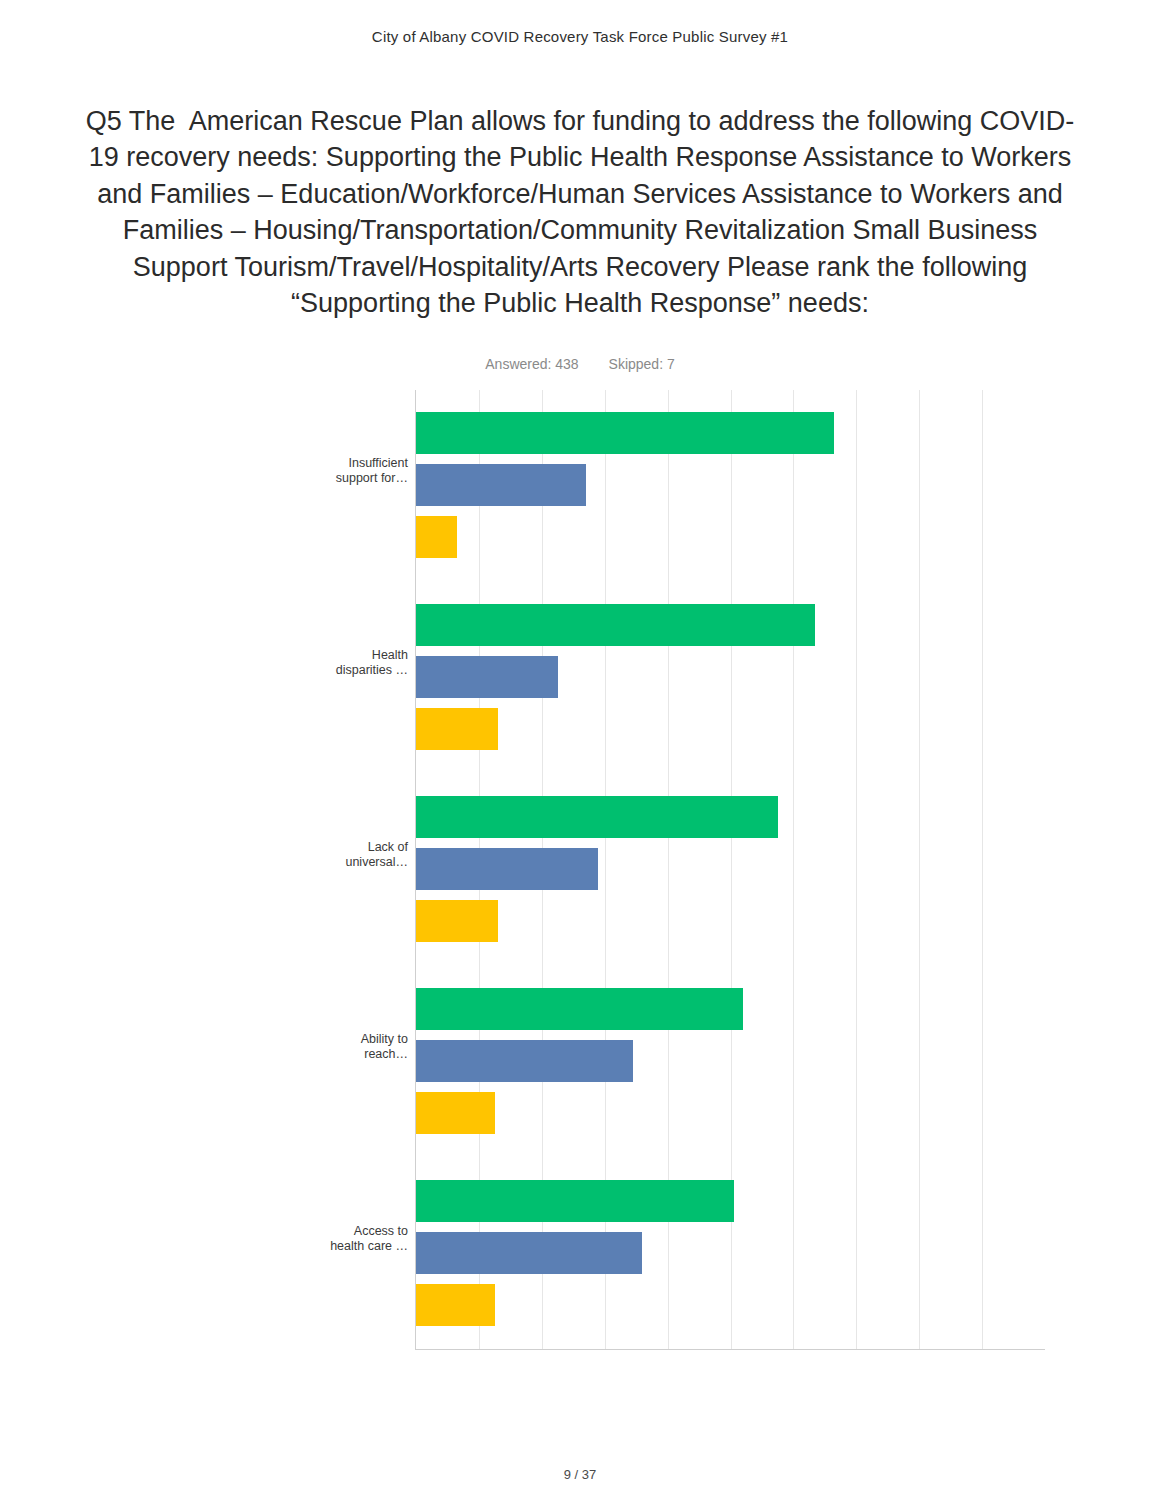City of Albany COVID Recovery Task Force Public Survey #1
Q5 The American Rescue Plan allows for funding to address the following COVID-19 recovery needs: Supporting the Public Health Response Assistance to Workers and Families – Education/Workforce/Human Services Assistance to Workers and Families – Housing/Transportation/Community Revitalization Small Business Support Tourism/Travel/Hospitality/Arts Recovery Please rank the following “Supporting the Public Health Response” needs:
Answered: 438 Skipped: 7
Insufficient
support for…
Health
disparities …
Lack of
universal…
Ability to
reach…
Access to
health care …
9 / 37